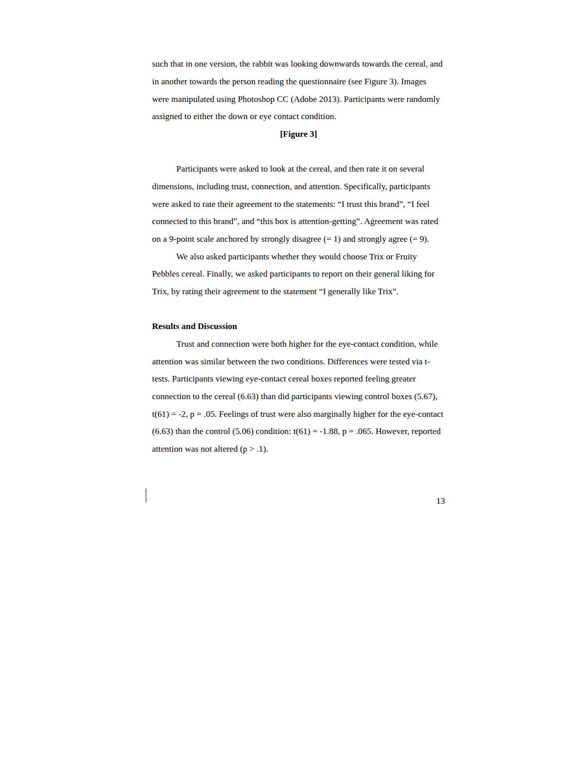such that in one version, the rabbit was looking downwards towards the cereal, and in another towards the person reading the questionnaire (see Figure 3). Images were manipulated using Photoshop CC (Adobe 2013). Participants were randomly assigned to either the down or eye contact condition.
[Figure 3]
Participants were asked to look at the cereal, and then rate it on several dimensions, including trust, connection, and attention. Specifically, participants were asked to rate their agreement to the statements: “I trust this brand”, “I feel connected to this brand”, and “this box is attention-getting”. Agreement was rated on a 9-point scale anchored by strongly disagree (= 1) and strongly agree (= 9).
We also asked participants whether they would choose Trix or Fruity Pebbles cereal. Finally, we asked participants to report on their general liking for Trix, by rating their agreement to the statement “I generally like Trix”.
Results and Discussion
Trust and connection were both higher for the eye-contact condition, while attention was similar between the two conditions. Differences were tested via t-tests. Participants viewing eye-contact cereal boxes reported feeling greater connection to the cereal (6.63) than did participants viewing control boxes (5.67), t(61) = -2, p = .05. Feelings of trust were also marginally higher for the eye-contact (6.63) than the control (5.06) condition: t(61) = -1.88, p = .065. However, reported attention was not altered (p > .1).
13